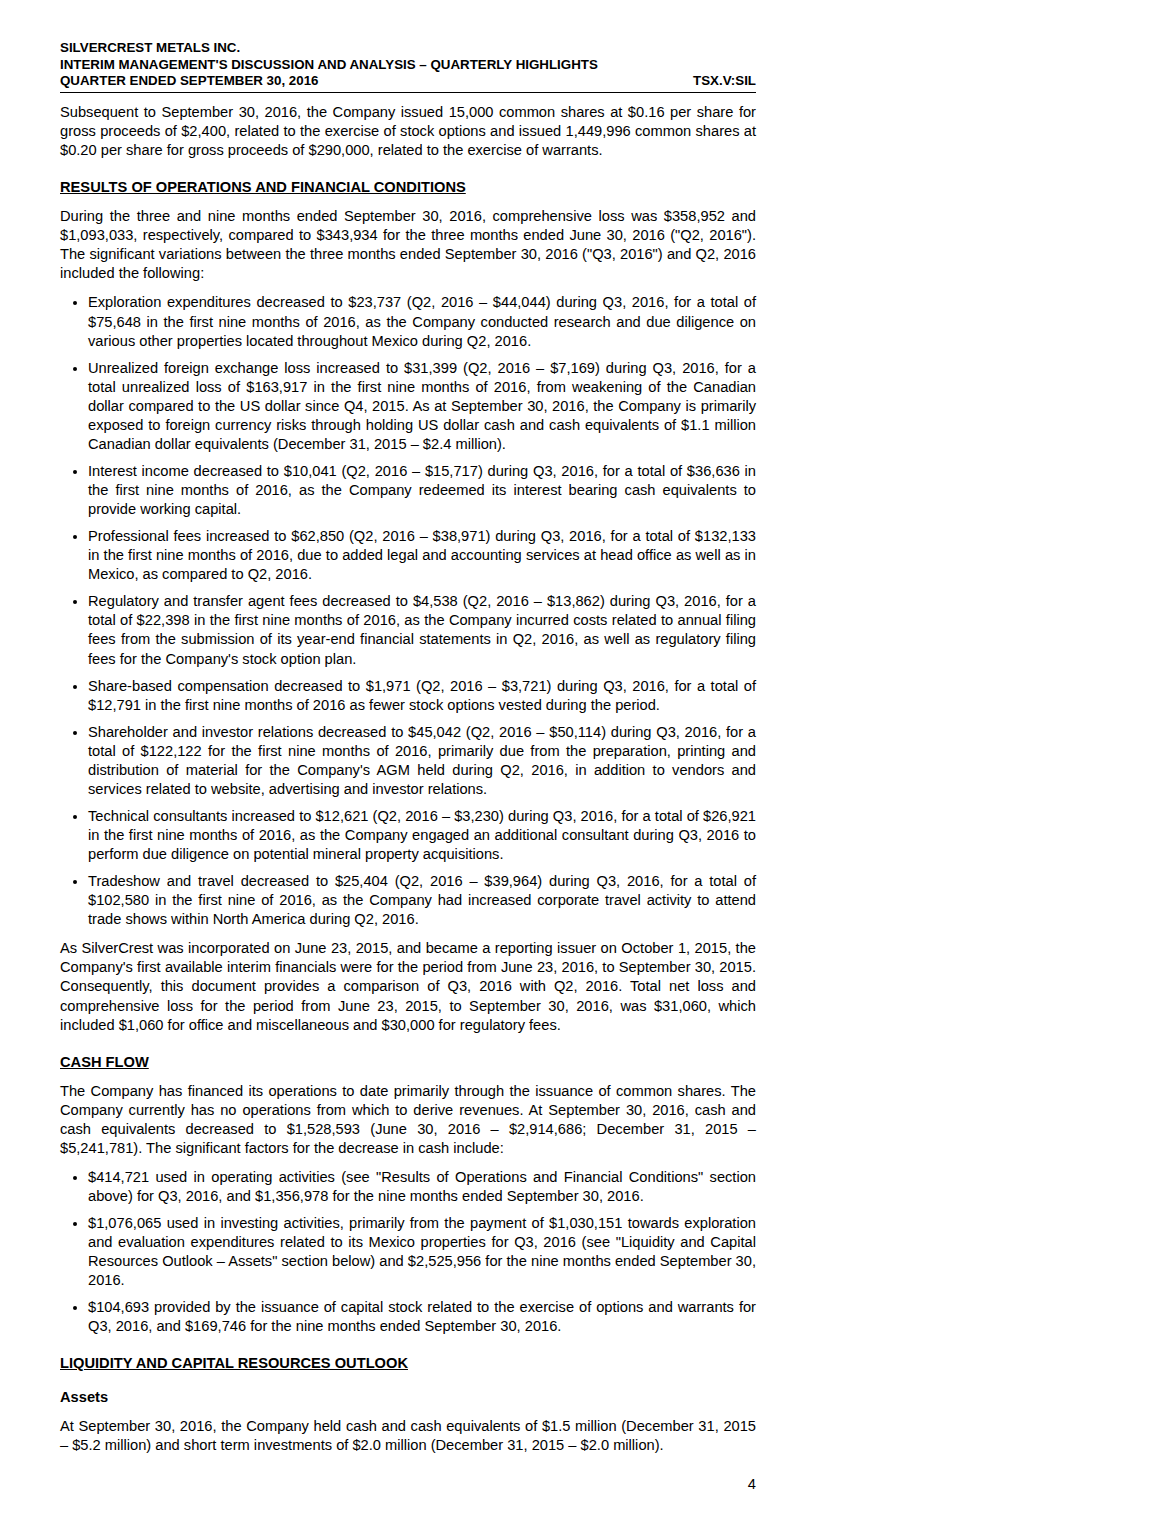SILVERCREST METALS INC.
INTERIM MANAGEMENT'S DISCUSSION AND ANALYSIS – QUARTERLY HIGHLIGHTS
QUARTER ENDED SEPTEMBER 30, 2016 TSX.V:SIL
Subsequent to September 30, 2016, the Company issued 15,000 common shares at $0.16 per share for gross proceeds of $2,400, related to the exercise of stock options and issued 1,449,996 common shares at $0.20 per share for gross proceeds of $290,000, related to the exercise of warrants.
RESULTS OF OPERATIONS AND FINANCIAL CONDITIONS
During the three and nine months ended September 30, 2016, comprehensive loss was $358,952 and $1,093,033, respectively, compared to $343,934 for the three months ended June 30, 2016 ("Q2, 2016"). The significant variations between the three months ended September 30, 2016 ("Q3, 2016") and Q2, 2016 included the following:
Exploration expenditures decreased to $23,737 (Q2, 2016 – $44,044) during Q3, 2016, for a total of $75,648 in the first nine months of 2016, as the Company conducted research and due diligence on various other properties located throughout Mexico during Q2, 2016.
Unrealized foreign exchange loss increased to $31,399 (Q2, 2016 – $7,169) during Q3, 2016, for a total unrealized loss of $163,917 in the first nine months of 2016, from weakening of the Canadian dollar compared to the US dollar since Q4, 2015. As at September 30, 2016, the Company is primarily exposed to foreign currency risks through holding US dollar cash and cash equivalents of $1.1 million Canadian dollar equivalents (December 31, 2015 – $2.4 million).
Interest income decreased to $10,041 (Q2, 2016 – $15,717) during Q3, 2016, for a total of $36,636 in the first nine months of 2016, as the Company redeemed its interest bearing cash equivalents to provide working capital.
Professional fees increased to $62,850 (Q2, 2016 – $38,971) during Q3, 2016, for a total of $132,133 in the first nine months of 2016, due to added legal and accounting services at head office as well as in Mexico, as compared to Q2, 2016.
Regulatory and transfer agent fees decreased to $4,538 (Q2, 2016 – $13,862) during Q3, 2016, for a total of $22,398 in the first nine months of 2016, as the Company incurred costs related to annual filing fees from the submission of its year-end financial statements in Q2, 2016, as well as regulatory filing fees for the Company's stock option plan.
Share-based compensation decreased to $1,971 (Q2, 2016 – $3,721) during Q3, 2016, for a total of $12,791 in the first nine months of 2016 as fewer stock options vested during the period.
Shareholder and investor relations decreased to $45,042 (Q2, 2016 – $50,114) during Q3, 2016, for a total of $122,122 for the first nine months of 2016, primarily due from the preparation, printing and distribution of material for the Company's AGM held during Q2, 2016, in addition to vendors and services related to website, advertising and investor relations.
Technical consultants increased to $12,621 (Q2, 2016 – $3,230) during Q3, 2016, for a total of $26,921 in the first nine months of 2016, as the Company engaged an additional consultant during Q3, 2016 to perform due diligence on potential mineral property acquisitions.
Tradeshow and travel decreased to $25,404 (Q2, 2016 – $39,964) during Q3, 2016, for a total of $102,580 in the first nine of 2016, as the Company had increased corporate travel activity to attend trade shows within North America during Q2, 2016.
As SilverCrest was incorporated on June 23, 2015, and became a reporting issuer on October 1, 2015, the Company's first available interim financials were for the period from June 23, 2016, to September 30, 2015. Consequently, this document provides a comparison of Q3, 2016 with Q2, 2016. Total net loss and comprehensive loss for the period from June 23, 2015, to September 30, 2016, was $31,060, which included $1,060 for office and miscellaneous and $30,000 for regulatory fees.
CASH FLOW
The Company has financed its operations to date primarily through the issuance of common shares. The Company currently has no operations from which to derive revenues. At September 30, 2016, cash and cash equivalents decreased to $1,528,593 (June 30, 2016 – $2,914,686; December 31, 2015 – $5,241,781). The significant factors for the decrease in cash include:
$414,721 used in operating activities (see "Results of Operations and Financial Conditions" section above) for Q3, 2016, and $1,356,978 for the nine months ended September 30, 2016.
$1,076,065 used in investing activities, primarily from the payment of $1,030,151 towards exploration and evaluation expenditures related to its Mexico properties for Q3, 2016 (see "Liquidity and Capital Resources Outlook – Assets" section below) and $2,525,956 for the nine months ended September 30, 2016.
$104,693 provided by the issuance of capital stock related to the exercise of options and warrants for Q3, 2016, and $169,746 for the nine months ended September 30, 2016.
LIQUIDITY AND CAPITAL RESOURCES OUTLOOK
Assets
At September 30, 2016, the Company held cash and cash equivalents of $1.5 million (December 31, 2015 – $5.2 million) and short term investments of $2.0 million (December 31, 2015 – $2.0 million).
4